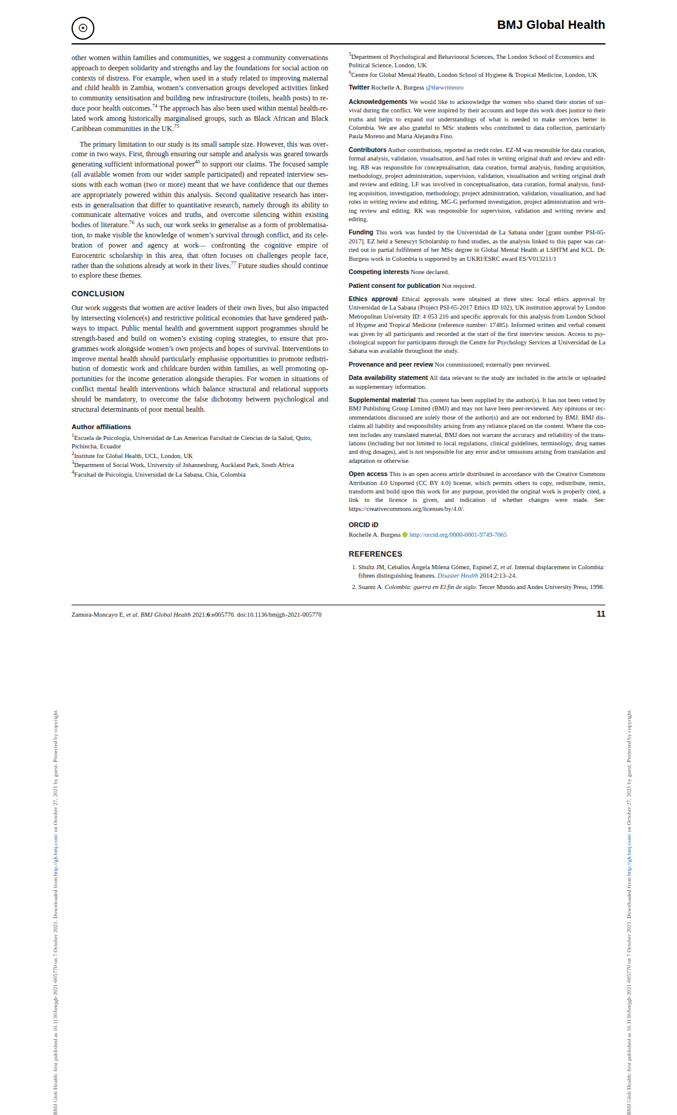BMJ Glob Health: first published as 10.1136/bmjgh-2021-005770 on 7 October 2021. Downloaded from http://gh.bmj.com/ on October 27, 2021 by guest. Protected by copyright.
☉
BMJ Global Health
other women within families and communities, we suggest a community conversations approach to deepen solidarity and strengths and lay the foundations for social action on contexts of distress. For example, when used in a study related to improving maternal and child health in Zambia, women’s conversation groups developed activities linked to community sensitisation and building new infrastructure (toilets, health posts) to reduce poor health outcomes.74 The approach has also been used within mental health-related work among historically marginalised groups, such as Black African and Black Caribbean communities in the UK.75
The primary limitation to our study is its small sample size. However, this was overcome in two ways. First, through ensuring our sample and analysis was geared towards generating sufficient informational power40 to support our claims. The focused sample (all available women from our wider sample participated) and repeated interview sessions with each woman (two or more) meant that we have confidence that our themes are appropriately powered within this analysis. Second qualitative research has interests in generalisation that differ to quantitative research, namely through its ability to communicate alternative voices and truths, and overcome silencing within existing bodies of literature.76 As such, our work seeks to generalise as a form of problematisation, to make visible the knowledge of women’s survival through conflict, and its celebration of power and agency at work— confronting the cognitive empire of Eurocentric scholarship in this area, that often focuses on challenges people face, rather than the solutions already at work in their lives.77 Future studies should continue to explore these themes.
Conclusion
Our work suggests that women are active leaders of their own lives, but also impacted by intersecting violence(s) and restrictive political economies that have gendered pathways to impact. Public mental health and government support programmes should be strength-based and build on women’s existing coping strategies, to ensure that programmes work alongside women’s own projects and hopes of survival. Interventions to improve mental health should particularly emphasise opportunities to promote redistribution of domestic work and childcare burden within families, as well promoting opportunities for the income generation alongside therapies. For women in situations of conflict mental health interventions which balance structural and relational supports should be mandatory, to overcome the false dichotomy between psychological and structural determinants of poor mental health.
Author affiliations
1Escuela de Psicología, Universidad de Las Americas Facultad de Ciencias de la Salud, Quito, Pichincha, Ecuador
2Institute for Global Health, UCL, London, UK
3Department of Social Work, University of Johannesburg, Auckland Park, South Africa
4Facultad de Psicología, Universidad de La Sabana, Chia, Colombia
5Department of Psychological and Behavioural Sciences, The London School of Economics and Political Science, London, UK
6Centre for Global Mental Health, London School of Hygiene & Tropical Medicine, London, UK
Twitter Rochelle A. Burgess @thewrittenro
Acknowledgements We would like to acknowledge the women who shared their stories of survival during the conflict. We were inspired by their accounts and hope this work does justice to their truths and helps to expand our understandings of what is needed to make services better in Colombia. We are also grateful to MSc students who contributed to data collection, particularly Paula Moreno and Maria Alejandra Fino.
Contributors Author contributions, reported as credit roles. EZ-M was resonsible for data curation, formal analysis, validation, visualisation, and had roles in writing original draft and review and editing. RB was responsible for conceptualisation, data curation, formal analysis, funding acquisition, methodology, project administration, supervision, validation, visualisation and writing original draft and review and editing. LF was involved in conceptualisation, data curation, formal analysis, funding acquisition, investigation, methodology, project administration, validation, visualisation, and had roles in writing review and editing. MG-G performed investigation, project administration and writing review and editing. RK was responsible for supervision, validation and writing review and editing.
Funding This work was funded by the Universidad de La Sabana under [grant number PSI-65-2017]. EZ held a Senescyt Scholarship to fund studies, as the analysis linked to this paper was carried out in partial fulfilment of her MSc degree in Global Mental Health at LSHTM and KCL. Dr. Burgess work in Colombia is supported by an UKRI/ESRC award ES/V013211/1
Competing interests None declared.
Patient consent for publication Not required.
Ethics approval Ethical approvals were obtained at three sites: local ethics approval by Universidad de La Sabana (Project PSI-65-2017 Ethics ID 102), UK institution approval by London Metropolitan University ID: 4 053 216 and specific approvals for this analysis from London School of Hygene and Tropical Medicine (reference number: 17485). Informed written and verbal consent was given by all participants and recorded at the start of the first interview session. Access to psychological support for participants through the Centre for Psychology Services at Universidad de La Sabana was available throughout the study.
Provenance and peer review Not commissioned; externally peer reviewed.
Data availability statement All data relevant to the study are included in the article or uploaded as supplementary information.
Supplemental material This content has been supplied by the author(s). It has not been vetted by BMJ Publishing Group Limited (BMJ) and may not have been peer-reviewed. Any opinions or recommendations discussed are solely those of the author(s) and are not endorsed by BMJ. BMJ disclaims all liability and responsibility arising from any reliance placed on the content. Where the content includes any translated material, BMJ does not warrant the accuracy and reliability of the translations (including but not limited to local regulations, clinical guidelines, terminology, drug names and drug dosages), and is not responsible for any error and/or omissions arising from translation and adaptation or otherwise.
Open access This is an open access article distributed in accordance with the Creative Commons Attribution 4.0 Unported (CC BY 4.0) license, which permits others to copy, redistribute, remix, transform and build upon this work for any purpose, provided the original work is properly cited, a link to the licence is given, and indication of whether changes were made. See: https://creativecommons.org/licenses/by/4.0/.
ORCID iD
Rochelle A. Burgess http://orcid.org/0000-0001-9749-7065
References
Shultz JM, Ceballos Ángela Milena Gómez, Espinel Z, et al. Internal displacement in Colombia: fifteen distinguishing features. Disaster Health 2014;2:13–24.
Suarez A. Colombia: guerra en El fin de siglo. Tercer Mundo and Andes University Press, 1998.
Zamora-Moncayo E, et al. BMJ Global Health 2021;6:e005770. doi:10.1136/bmjgh-2021-005770
11
BMJ Glob Health: first published as 10.1136/bmjgh-2021-005770 on 7 October 2021. Downloaded from http://gh.bmj.com/ on October 27, 2021 by guest. Protected by copyright.